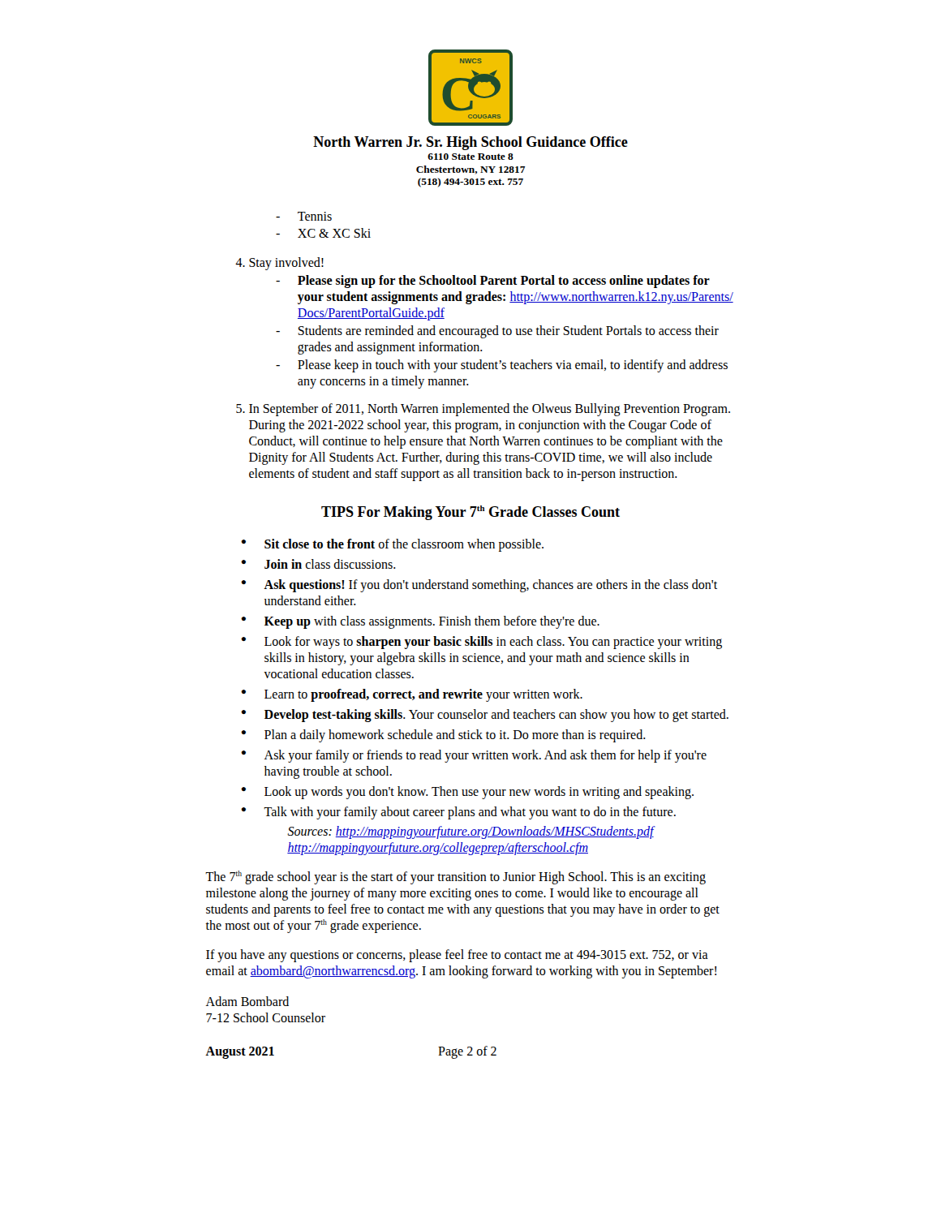NWCS C COUGARS
North Warren Jr. Sr. High School Guidance Office
6110 State Route 8
Chestertown, NY 12817
(518) 494-3015 ext. 757
Tennis
XC & XC Ski
Stay involved!
Please sign up for the Schooltool Parent Portal to access online updates for your student assignments and grades: http://www.northwarren.k12.ny.us/Parents/Docs/ParentPortalGuide.pdf
Students are reminded and encouraged to use their Student Portals to access their grades and assignment information.
Please keep in touch with your student’s teachers via email, to identify and address any concerns in a timely manner.
In September of 2011, North Warren implemented the Olweus Bullying Prevention Program. During the 2021-2022 school year, this program, in conjunction with the Cougar Code of Conduct, will continue to help ensure that North Warren continues to be compliant with the Dignity for All Students Act. Further, during this trans-COVID time, we will also include elements of student and staff support as all transition back to in-person instruction.
TIPS For Making Your 7th Grade Classes Count
Sit close to the front of the classroom when possible.
Join in class discussions.
Ask questions! If you don't understand something, chances are others in the class don't understand either.
Keep up with class assignments. Finish them before they're due.
Look for ways to sharpen your basic skills in each class. You can practice your writing skills in history, your algebra skills in science, and your math and science skills in vocational education classes.
Learn to proofread, correct, and rewrite your written work.
Develop test-taking skills. Your counselor and teachers can show you how to get started.
Plan a daily homework schedule and stick to it. Do more than is required.
Ask your family or friends to read your written work. And ask them for help if you're having trouble at school.
Look up words you don't know. Then use your new words in writing and speaking.
Talk with your family about career plans and what you want to do in the future.
Sources: http://mappingyourfuture.org/Downloads/MHSCStudents.pdf
http://mappingyourfuture.org/collegeprep/afterschool.cfm
The 7th grade school year is the start of your transition to Junior High School. This is an exciting milestone along the journey of many more exciting ones to come. I would like to encourage all students and parents to feel free to contact me with any questions that you may have in order to get the most out of your 7th grade experience.
If you have any questions or concerns, please feel free to contact me at 494-3015 ext. 752, or via email at abombard@northwarrencsd.org. I am looking forward to working with you in September!
Adam Bombard
7-12 School Counselor
August 2021 Page 2 of 2